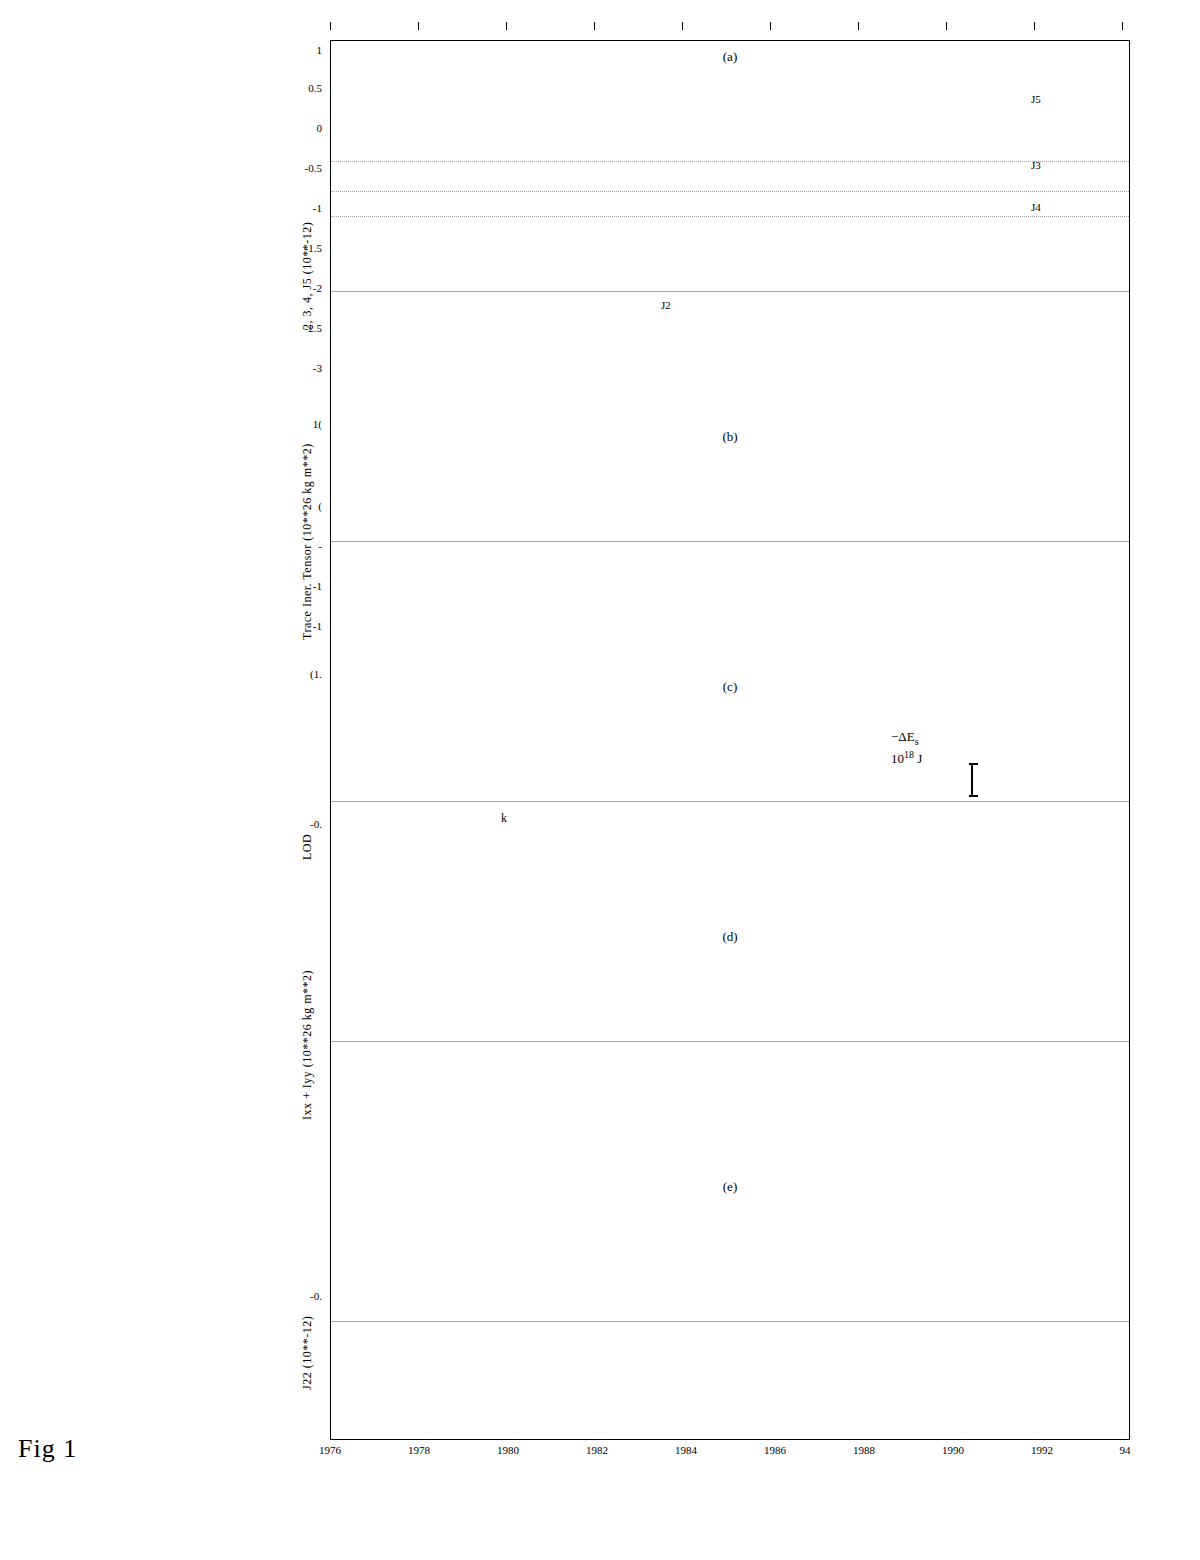2, 3, 4, J5 (10**-12)
Trace Iner. Tensor (10**26 kg m**2)
LOD
Ixx + Iyy (10**26 kg m**2)
J22 (10**-12)
1
0.5
0
-0.5
-1
-1.5
-2
-2.5
-3
1(
(
-
-1
-1
(1.
-0.
-0.
(a)
J5
J3
J4
J2
(b)
(c)
k
−ΔEs
1018 J
(d)
(e)
1976
1978
1980
1982
1984
1986
1988
1990
1992
94
Fig 1